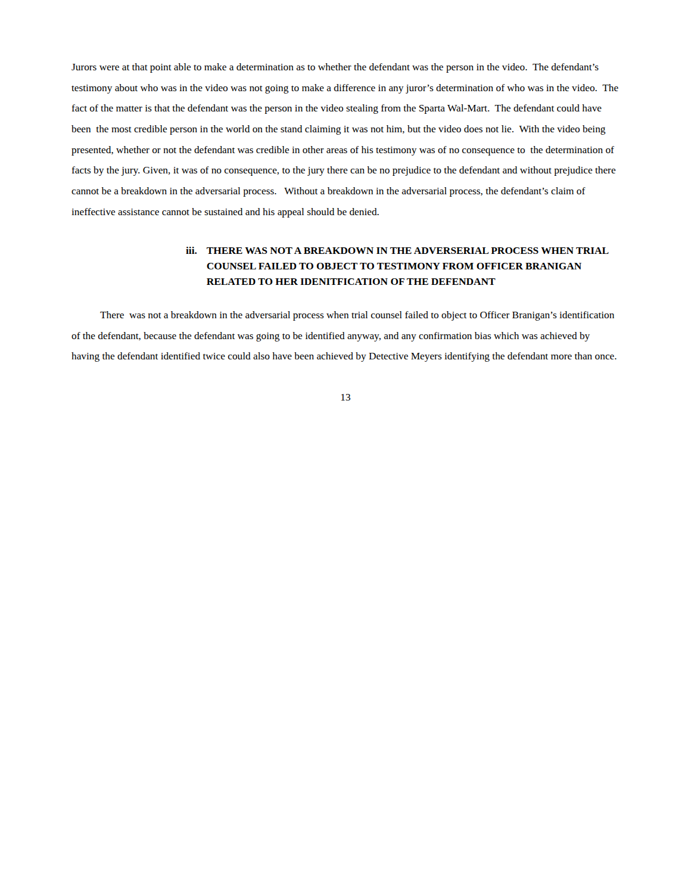Jurors were at that point able to make a determination as to whether the defendant was the person in the video. The defendant’s testimony about who was in the video was not going to make a difference in any juror’s determination of who was in the video. The fact of the matter is that the defendant was the person in the video stealing from the Sparta Wal-Mart. The defendant could have been the most credible person in the world on the stand claiming it was not him, but the video does not lie. With the video being presented, whether or not the defendant was credible in other areas of his testimony was of no consequence to the determination of facts by the jury. Given, it was of no consequence, to the jury there can be no prejudice to the defendant and without prejudice there cannot be a breakdown in the adversarial process. Without a breakdown in the adversarial process, the defendant’s claim of ineffective assistance cannot be sustained and his appeal should be denied.
iii. THERE WAS NOT A BREAKDOWN IN THE ADVERSERIAL PROCESS WHEN TRIAL COUNSEL FAILED TO OBJECT TO TESTIMONY FROM OFFICER BRANIGAN RELATED TO HER IDENITFICATION OF THE DEFENDANT
There was not a breakdown in the adversarial process when trial counsel failed to object to Officer Branigan’s identification of the defendant, because the defendant was going to be identified anyway, and any confirmation bias which was achieved by having the defendant identified twice could also have been achieved by Detective Meyers identifying the defendant more than once.
13